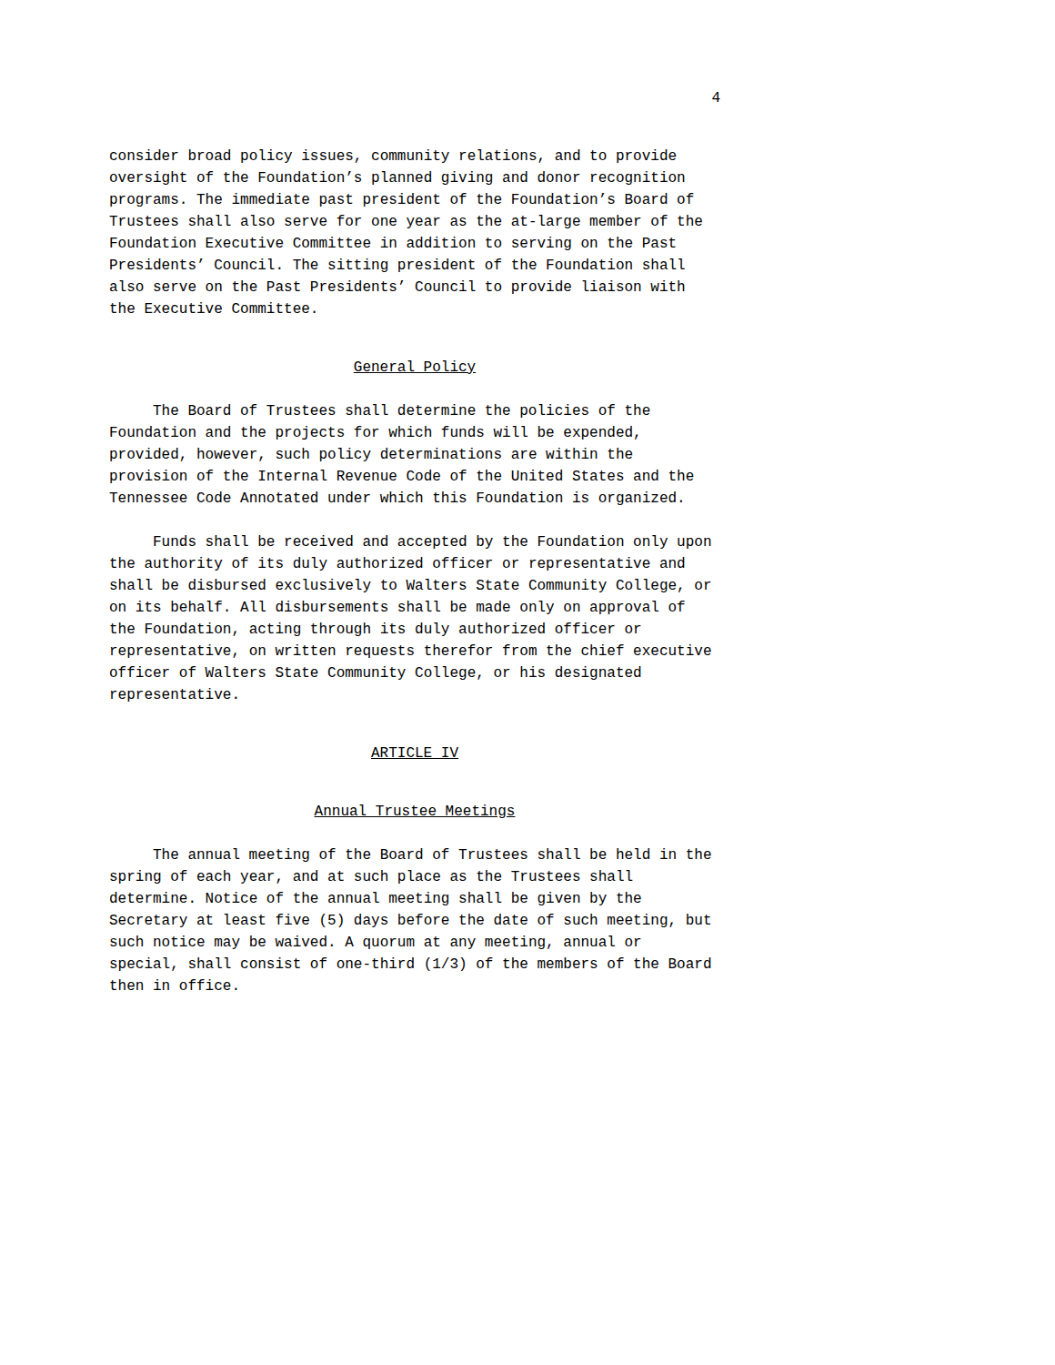4
consider broad policy issues, community relations, and to provide oversight of the Foundation’s planned giving and donor recognition programs. The immediate past president of the Foundation’s Board of Trustees shall also serve for one year as the at-large member of the Foundation Executive Committee in addition to serving on the Past Presidents’ Council. The sitting president of the Foundation shall also serve on the Past Presidents’ Council to provide liaison with the Executive Committee.
General Policy
The Board of Trustees shall determine the policies of the Foundation and the projects for which funds will be expended, provided, however, such policy determinations are within the provision of the Internal Revenue Code of the United States and the Tennessee Code Annotated under which this Foundation is organized.
Funds shall be received and accepted by the Foundation only upon the authority of its duly authorized officer or representative and shall be disbursed exclusively to Walters State Community College, or on its behalf. All disbursements shall be made only on approval of the Foundation, acting through its duly authorized officer or representative, on written requests therefor from the chief executive officer of Walters State Community College, or his designated representative.
ARTICLE IV
Annual Trustee Meetings
The annual meeting of the Board of Trustees shall be held in the spring of each year, and at such place as the Trustees shall determine. Notice of the annual meeting shall be given by the Secretary at least five (5) days before the date of such meeting, but such notice may be waived. A quorum at any meeting, annual or special, shall consist of one-third (1/3) of the members of the Board then in office.